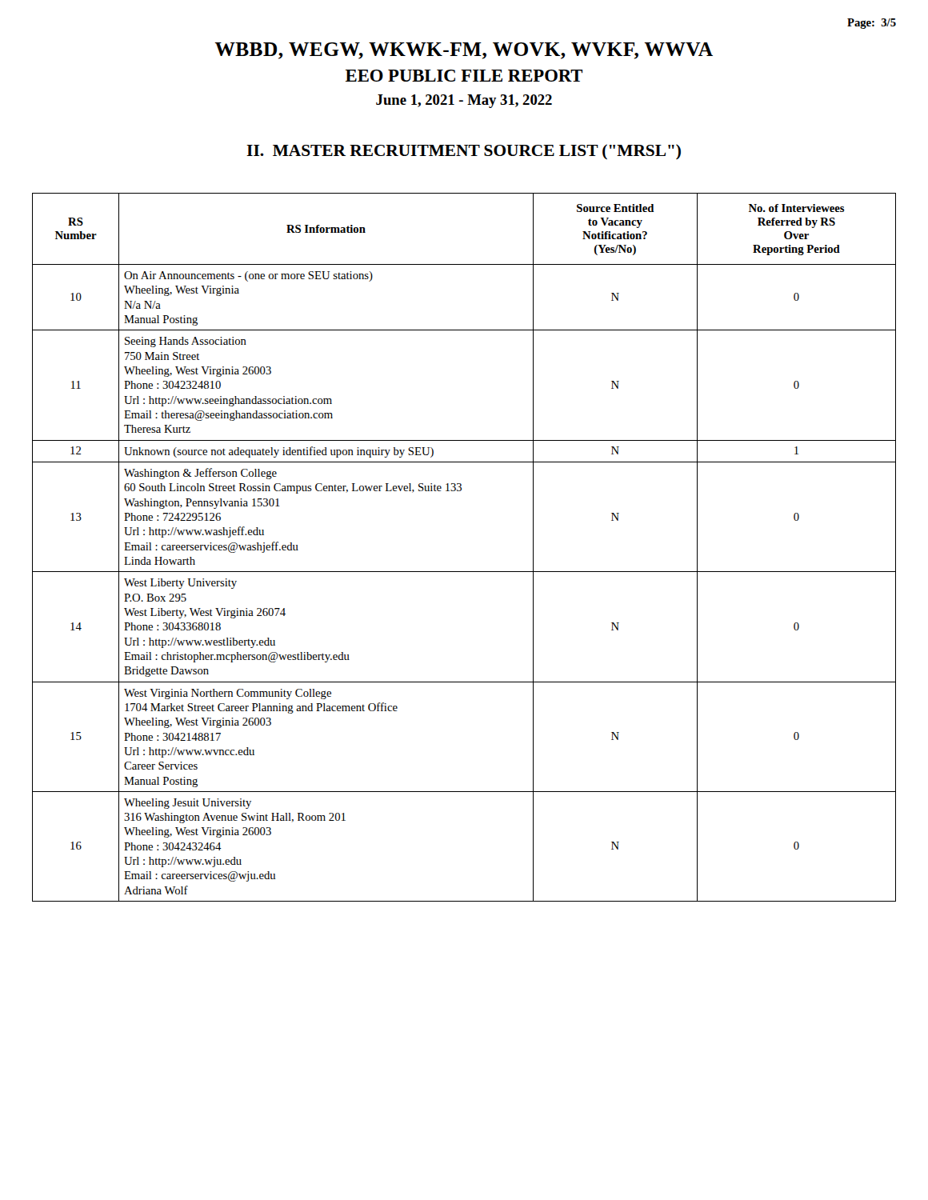Page: 3/5
WBBD, WEGW, WKWK-FM, WOVK, WVKF, WWVA
EEO PUBLIC FILE REPORT
June 1, 2021 - May 31, 2022
II. MASTER RECRUITMENT SOURCE LIST ("MRSL")
| RS Number | RS Information | Source Entitled to Vacancy Notification? (Yes/No) | No. of Interviewees Referred by RS Over Reporting Period |
| --- | --- | --- | --- |
| 10 | On Air Announcements - (one or more SEU stations) Wheeling, West Virginia N/a N/a Manual Posting | N | 0 |
| 11 | Seeing Hands Association 750 Main Street Wheeling, West Virginia 26003 Phone : 3042324810 Url : http://www.seeinghandassociation.com Email : theresa@seeinghandassociation.com Theresa Kurtz | N | 0 |
| 12 | Unknown (source not adequately identified upon inquiry by SEU) | N | 1 |
| 13 | Washington & Jefferson College 60 South Lincoln Street Rossin Campus Center, Lower Level, Suite 133 Washington, Pennsylvania 15301 Phone : 7242295126 Url : http://www.washjeff.edu Email : careerservices@washjeff.edu Linda Howarth | N | 0 |
| 14 | West Liberty University P.O. Box 295 West Liberty, West Virginia 26074 Phone : 3043368018 Url : http://www.westliberty.edu Email : christopher.mcpherson@westliberty.edu Bridgette Dawson | N | 0 |
| 15 | West Virginia Northern Community College 1704 Market Street Career Planning and Placement Office Wheeling, West Virginia 26003 Phone : 3042148817 Url : http://www.wvncc.edu Career Services Manual Posting | N | 0 |
| 16 | Wheeling Jesuit University 316 Washington Avenue Swint Hall, Room 201 Wheeling, West Virginia 26003 Phone : 3042432464 Url : http://www.wju.edu Email : careerservices@wju.edu Adriana Wolf | N | 0 |